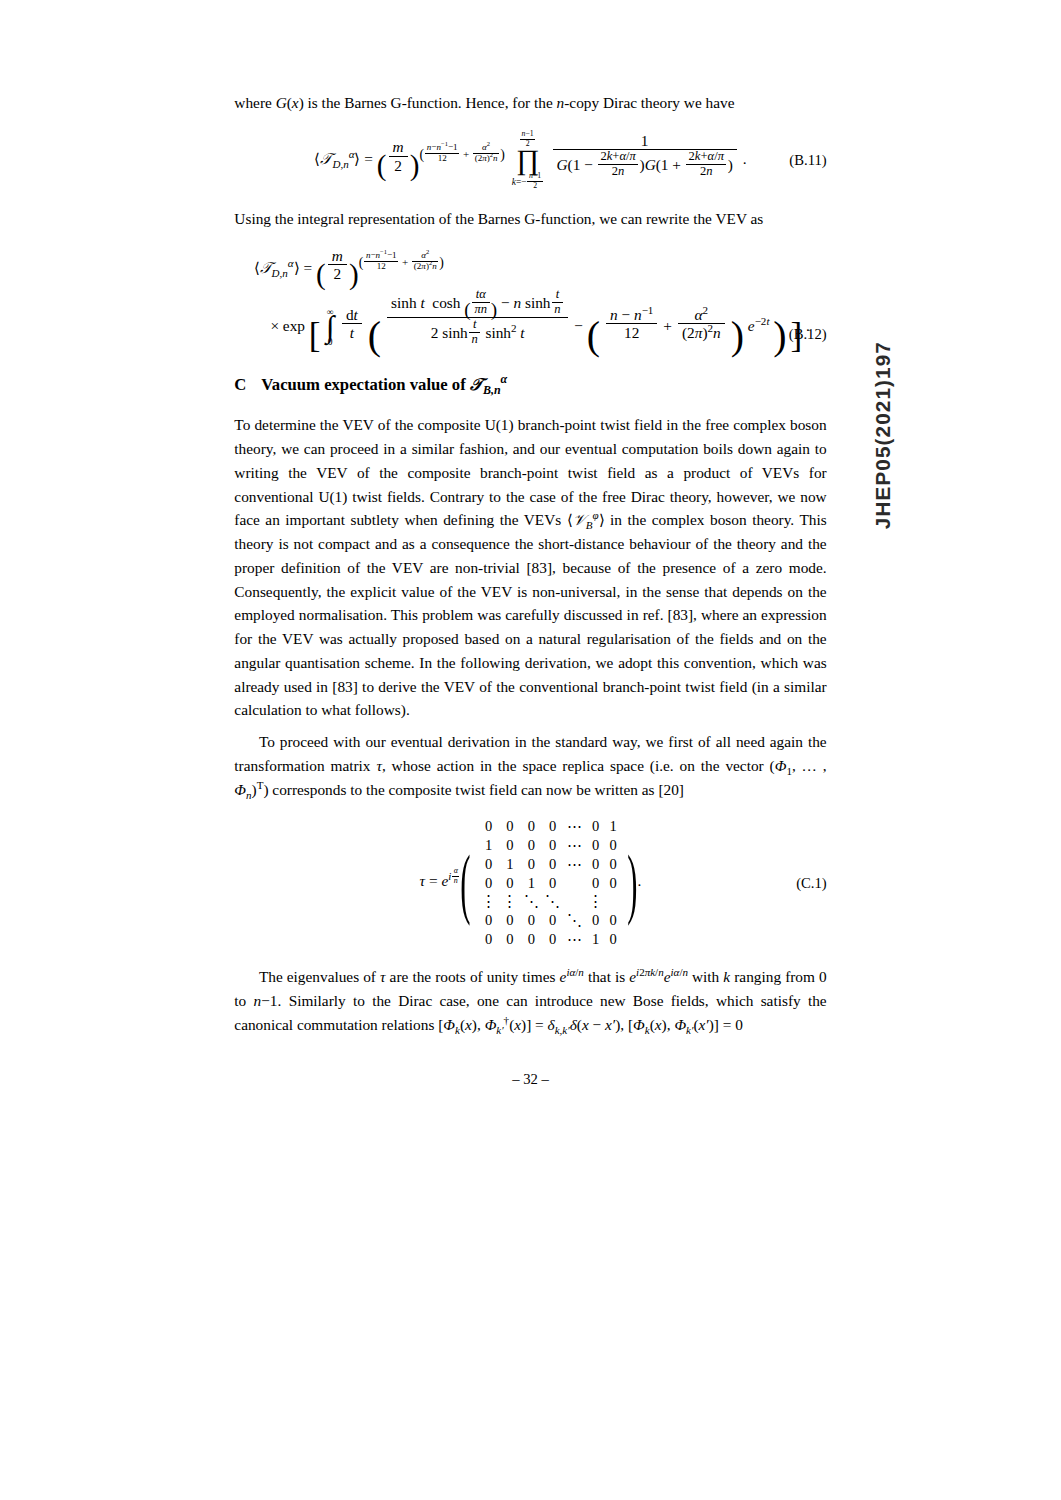JHEP05(2021)197
where G(x) is the Barnes G-function. Hence, for the n-copy Dirac theory we have
⟨𝒯D,nα⟩ = (m 2)(n−n−1−112 + α2(2π)2n) n−12 ∏ k=−n−12 1 G(1 − 2k+α/π 2n)G(1 + 2k+α/π 2n) . (B.11)
Using the integral representation of the Barnes G-function, we can rewrite the VEV as
⟨𝒯D,nα⟩ = (m 2)(n−n−1−112 + α2(2π)2n)
× exp [ ∞ ∫ 0 dt t ( sinh t cosh (tα πn) − n sinhtn 2 sinhtn sinh2 t − ( n − n−112 + α2(2π)2n ) e−2t ) ] .
(B.12)
CVacuum expectation value of 𝒯B,nα
To determine the VEV of the composite U(1) branch-point twist field in the free complex boson theory, we can proceed in a similar fashion, and our eventual computation boils down again to writing the VEV of the composite branch-point twist field as a product of VEVs for conventional U(1) twist fields. Contrary to the case of the free Dirac theory, however, we now face an important subtlety when defining the VEVs ⟨𝒱Bφ⟩ in the complex boson theory. This theory is not compact and as a consequence the short-distance behaviour of the theory and the proper definition of the VEV are non-trivial [83], because of the presence of a zero mode. Consequently, the explicit value of the VEV is non-universal, in the sense that depends on the employed normalisation. This problem was carefully discussed in ref. [83], where an expression for the VEV was actually proposed based on a natural regularisation of the fields and on the angular quantisation scheme. In the following derivation, we adopt this convention, which was already used in [83] to derive the VEV of the conventional branch-point twist field (in a similar calculation to what follows).
To proceed with our eventual derivation in the standard way, we first of all need again the transformation matrix τ, whose action in the space replica space (i.e. on the vector (Φ1, … , Φn)T) corresponds to the composite twist field can now be written as [20]
τ = eiαn (
| 0 | 0 | 0 | 0 | ⋯ | 0 | 1 |
| 1 | 0 | 0 | 0 | ⋯ | 0 | 0 |
| 0 | 1 | 0 | 0 | ⋯ | 0 | 0 |
| 0 | 0 | 1 | 0 | | 0 | 0 |
| ⋮ | ⋮ | ⋱ | ⋱ | | ⋮ | |
| 0 | 0 | 0 | 0 | ⋱ | 0 | 0 |
| 0 | 0 | 0 | 0 | ⋯ | 1 | 0 |
) . (C.1)
The eigenvalues of τ are the roots of unity times eiα/n that is ei2πk/neiα/n with k ranging from 0 to n−1. Similarly to the Dirac case, one can introduce new Bose fields, which satisfy the canonical commutation relations [Φk(x), Φk′†(x)] = δk,k′δ(x − x′), [Φk(x), Φk′(x′)] = 0
– 32 –